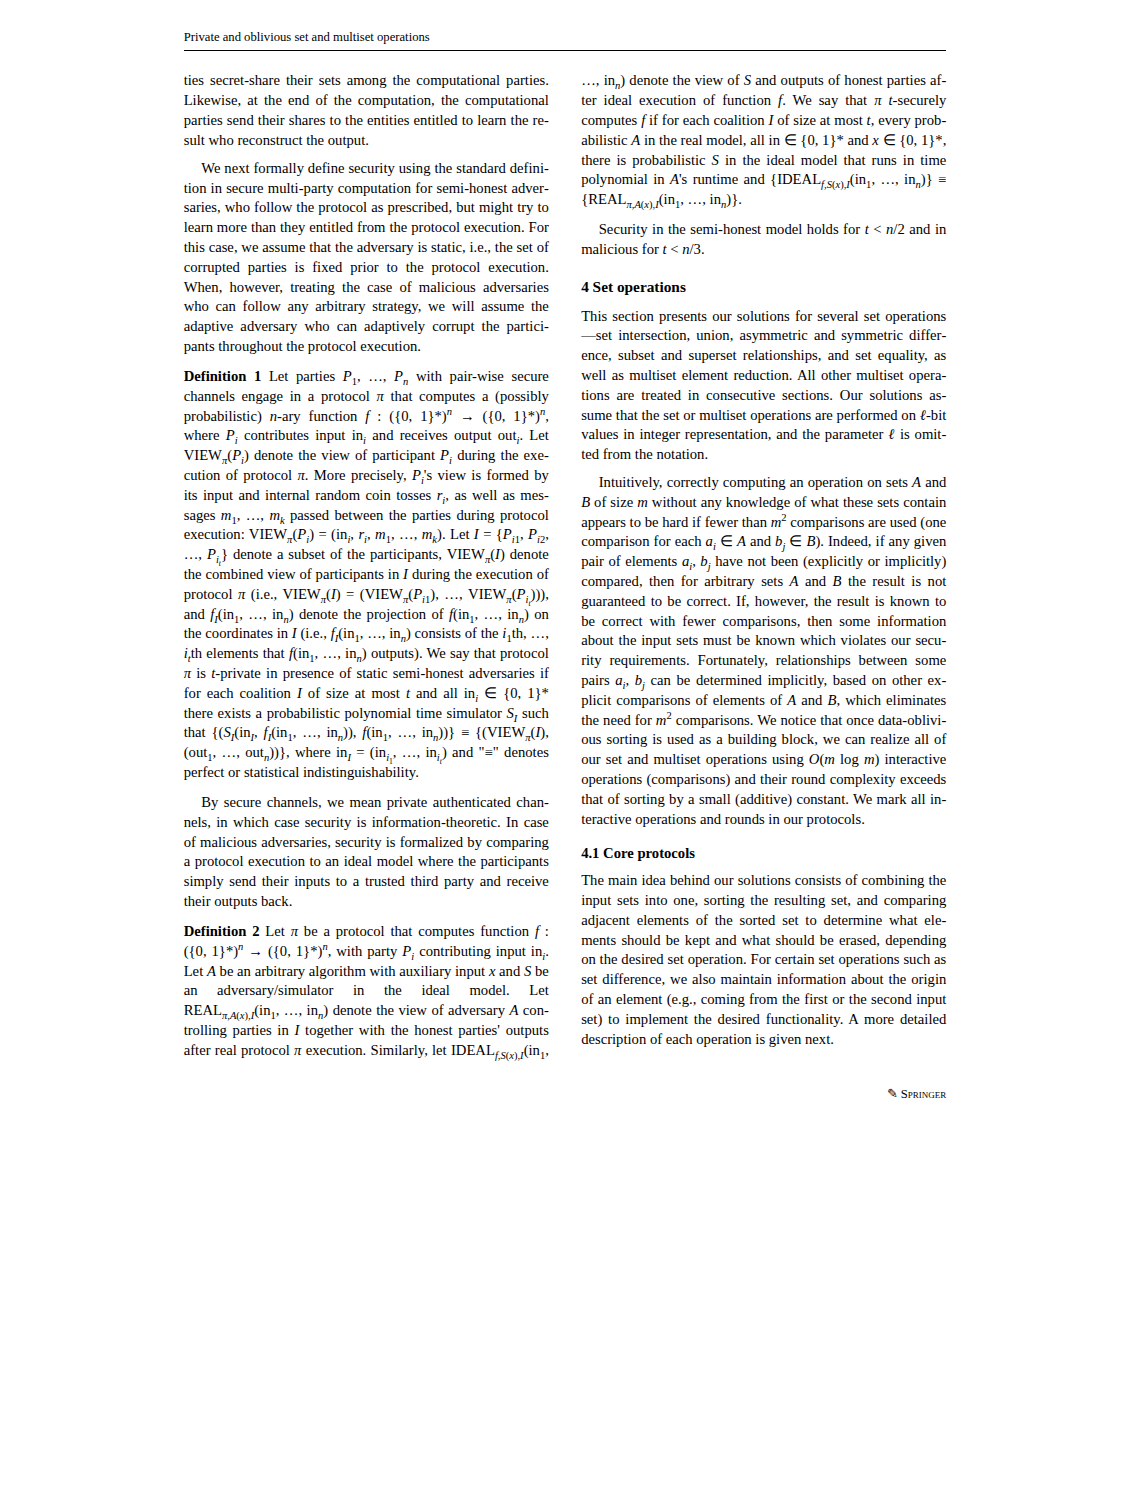Private and oblivious set and multiset operations
ties secret-share their sets among the computational parties. Likewise, at the end of the computation, the computational parties send their shares to the entities entitled to learn the result who reconstruct the output.
We next formally define security using the standard definition in secure multi-party computation for semi-honest adversaries, who follow the protocol as prescribed, but might try to learn more than they entitled from the protocol execution. For this case, we assume that the adversary is static, i.e., the set of corrupted parties is fixed prior to the protocol execution. When, however, treating the case of malicious adversaries who can follow any arbitrary strategy, we will assume the adaptive adversary who can adaptively corrupt the participants throughout the protocol execution.
Definition 1 Let parties P1, …, Pn with pair-wise secure channels engage in a protocol π that computes a (possibly probabilistic) n-ary function f : ({0, 1}*)n → ({0, 1}*)n, where Pi contributes input ini and receives output outi. Let VIEWπ(Pi) denote the view of participant Pi during the execution of protocol π. More precisely, Pi's view is formed by its input and internal random coin tosses ri, as well as messages m1, …, mk passed between the parties during protocol execution: VIEWπ(Pi) = (ini, ri, m1, …, mk). Let I = {Pi1, Pi2, …, Pit} denote a subset of the participants, VIEWπ(I) denote the combined view of participants in I during the execution of protocol π (i.e., VIEWπ(I) = (VIEWπ(Pi1), …, VIEWπ(Pit))), and fI(in1, …, inn) denote the projection of f(in1, …, inn) on the coordinates in I (i.e., fI(in1, …, inn) consists of the i1th, …, itth elements that f(in1, …, inn) outputs). We say that protocol π is t-private in presence of static semi-honest adversaries if for each coalition I of size at most t and all ini ∈ {0, 1}* there exists a probabilistic polynomial time simulator SI such that {(SI(inI, fI(in1, …, inn)), f(in1, …, inn))} ≡ {(VIEWπ(I), (out1, …, outn))}, where inI = (ini1, …, init) and "≡" denotes perfect or statistical indistinguishability.
By secure channels, we mean private authenticated channels, in which case security is information-theoretic. In case of malicious adversaries, security is formalized by comparing a protocol execution to an ideal model where the participants simply send their inputs to a trusted third party and receive their outputs back.
Definition 2 Let π be a protocol that computes function f : ({0, 1}*)n → ({0, 1}*)n, with party Pi contributing input ini. Let A be an arbitrary algorithm with auxiliary input x and S be an adversary/simulator in the ideal model. Let REALπ,A(x),I(in1, …, inn) denote the view of adversary A controlling parties in I together with the honest parties' outputs after real protocol π execution. Similarly, let IDEALf,S(x),I(in1, …, inn) denote the view of S and outputs of honest parties after ideal execution of function f. We say that π t-securely computes f if for each coalition I of size at most t, every probabilistic A in the real model, all in ∈ {0, 1}* and x ∈ {0, 1}*, there is probabilistic S in the ideal model that runs in time polynomial in A's runtime and {IDEALf,S(x),I(in1, …, inn)} ≡ {REALπ,A(x),I(in1, …, inn)}.
Security in the semi-honest model holds for t < n/2 and in malicious for t < n/3.
4 Set operations
This section presents our solutions for several set operations—set intersection, union, asymmetric and symmetric difference, subset and superset relationships, and set equality, as well as multiset element reduction. All other multiset operations are treated in consecutive sections. Our solutions assume that the set or multiset operations are performed on ℓ-bit values in integer representation, and the parameter ℓ is omitted from the notation.
Intuitively, correctly computing an operation on sets A and B of size m without any knowledge of what these sets contain appears to be hard if fewer than m2 comparisons are used (one comparison for each ai ∈ A and bj ∈ B). Indeed, if any given pair of elements ai, bj have not been (explicitly or implicitly) compared, then for arbitrary sets A and B the result is not guaranteed to be correct. If, however, the result is known to be correct with fewer comparisons, then some information about the input sets must be known which violates our security requirements. Fortunately, relationships between some pairs ai, bj can be determined implicitly, based on other explicit comparisons of elements of A and B, which eliminates the need for m2 comparisons. We notice that once data-oblivious sorting is used as a building block, we can realize all of our set and multiset operations using O(m log m) interactive operations (comparisons) and their round complexity exceeds that of sorting by a small (additive) constant. We mark all interactive operations and rounds in our protocols.
4.1 Core protocols
The main idea behind our solutions consists of combining the input sets into one, sorting the resulting set, and comparing adjacent elements of the sorted set to determine what elements should be kept and what should be erased, depending on the desired set operation. For certain set operations such as set difference, we also maintain information about the origin of an element (e.g., coming from the first or the second input set) to implement the desired functionality. A more detailed description of each operation is given next.
✎ Springer